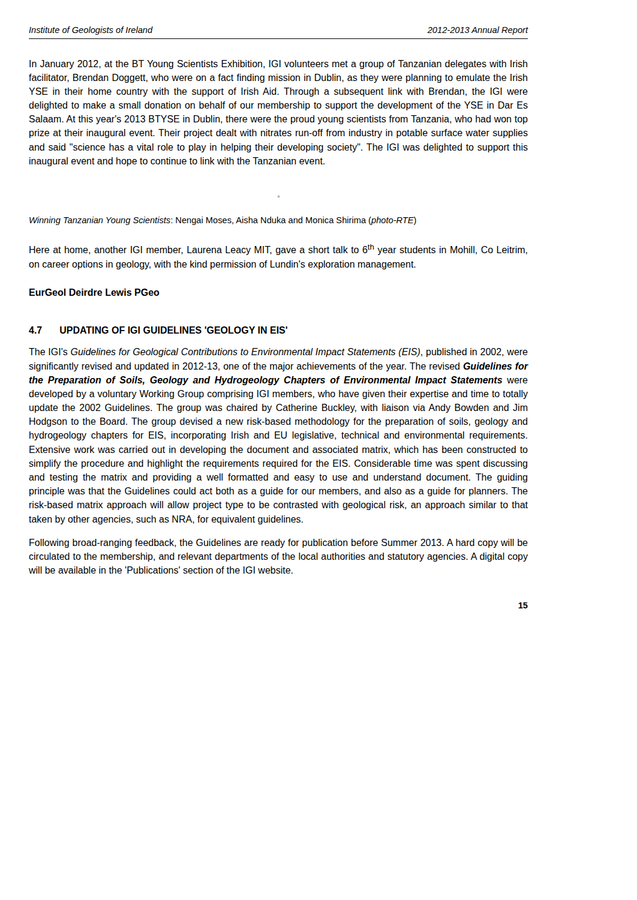Institute of Geologists of Ireland 2012-2013 Annual Report
In January 2012, at the BT Young Scientists Exhibition, IGI volunteers met a group of Tanzanian delegates with Irish facilitator, Brendan Doggett, who were on a fact finding mission in Dublin, as they were planning to emulate the Irish YSE in their home country with the support of Irish Aid. Through a subsequent link with Brendan, the IGI were delighted to make a small donation on behalf of our membership to support the development of the YSE in Dar Es Salaam. At this year's 2013 BTYSE in Dublin, there were the proud young scientists from Tanzania, who had won top prize at their inaugural event. Their project dealt with nitrates run-off from industry in potable surface water supplies and said "science has a vital role to play in helping their developing society". The IGI was delighted to support this inaugural event and hope to continue to link with the Tanzanian event.
Winning Tanzanian Young Scientists: Nengai Moses, Aisha Nduka and Monica Shirima (photo-RTE)
Here at home, another IGI member, Laurena Leacy MIT, gave a short talk to 6th year students in Mohill, Co Leitrim, on career options in geology, with the kind permission of Lundin's exploration management.
EurGeol Deirdre Lewis PGeo
4.7 UPDATING OF IGI GUIDELINES 'GEOLOGY IN EIS'
The IGI's Guidelines for Geological Contributions to Environmental Impact Statements (EIS), published in 2002, were significantly revised and updated in 2012-13, one of the major achievements of the year. The revised Guidelines for the Preparation of Soils, Geology and Hydrogeology Chapters of Environmental Impact Statements were developed by a voluntary Working Group comprising IGI members, who have given their expertise and time to totally update the 2002 Guidelines. The group was chaired by Catherine Buckley, with liaison via Andy Bowden and Jim Hodgson to the Board. The group devised a new risk-based methodology for the preparation of soils, geology and hydrogeology chapters for EIS, incorporating Irish and EU legislative, technical and environmental requirements. Extensive work was carried out in developing the document and associated matrix, which has been constructed to simplify the procedure and highlight the requirements required for the EIS. Considerable time was spent discussing and testing the matrix and providing a well formatted and easy to use and understand document. The guiding principle was that the Guidelines could act both as a guide for our members, and also as a guide for planners. The risk-based matrix approach will allow project type to be contrasted with geological risk, an approach similar to that taken by other agencies, such as NRA, for equivalent guidelines.
Following broad-ranging feedback, the Guidelines are ready for publication before Summer 2013. A hard copy will be circulated to the membership, and relevant departments of the local authorities and statutory agencies. A digital copy will be available in the 'Publications' section of the IGI website.
15